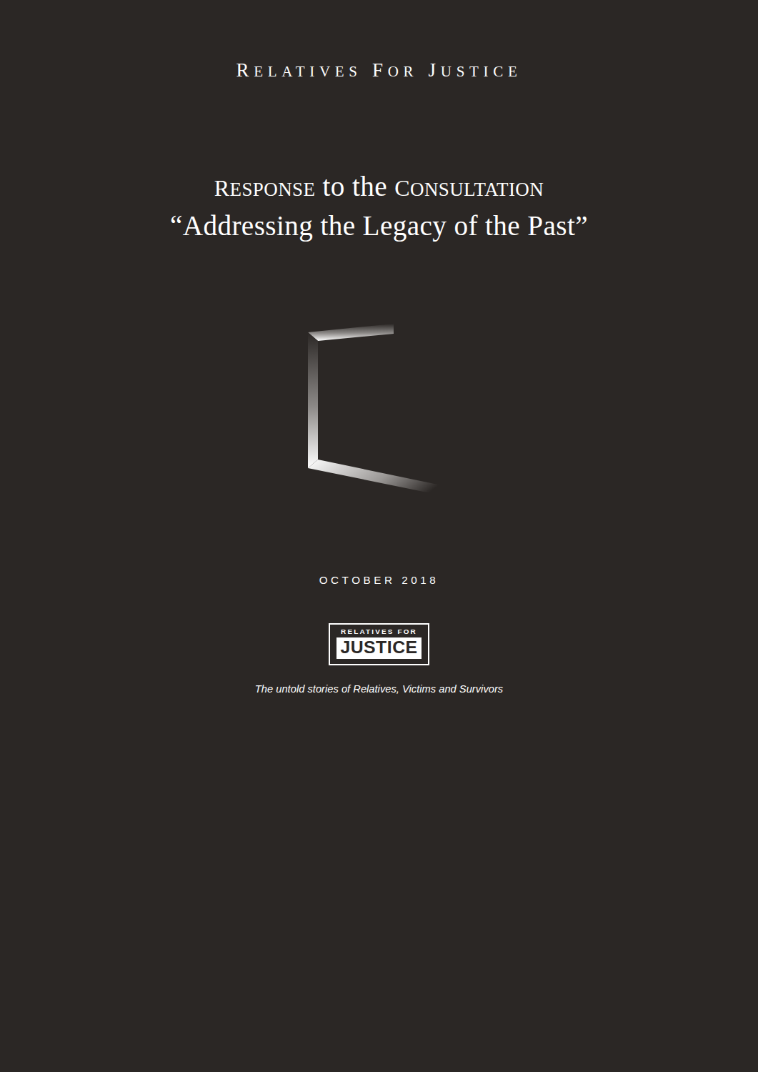Relatives For Justice
Response to the Consultation
“Addressing the Legacy of the Past”
OCTOBER 2018
RELATIVES FOR JUSTICE
The untold stories of Relatives, Victims and Survivors